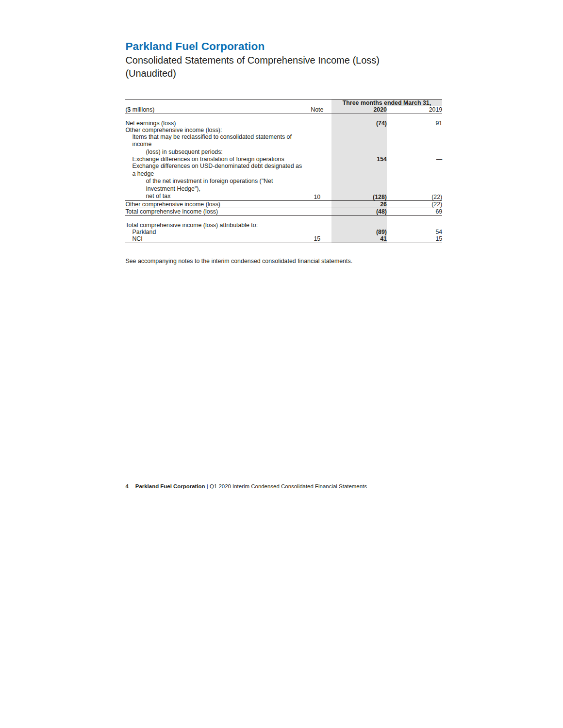Parkland Fuel Corporation
Consolidated Statements of Comprehensive Income (Loss)
(Unaudited)
| | | Three months ended March 31, |
| ($ millions) | Note | 2020 | 2019 |
| Net earnings (loss) | | (74) | 91 |
| Other comprehensive income (loss): | | | |
| Items that may be reclassified to consolidated statements of income (loss) in subsequent periods: | | | |
| Exchange differences on translation of foreign operations | | 154 | — |
| Exchange differences on USD-denominated debt designated as a hedge of the net investment in foreign operations ("Net Investment Hedge"), net of tax | 10 | (128) | (22) |
| Other comprehensive income (loss) | | 26 | (22) |
| Total comprehensive income (loss) | | (48) | 69 |
| Total comprehensive income (loss) attributable to: | | | |
| Parkland | | (89) | 54 |
| NCI | 15 | 41 | 15 |
See accompanying notes to the interim condensed consolidated financial statements.
4 Parkland Fuel Corporation | Q1 2020 Interim Condensed Consolidated Financial Statements